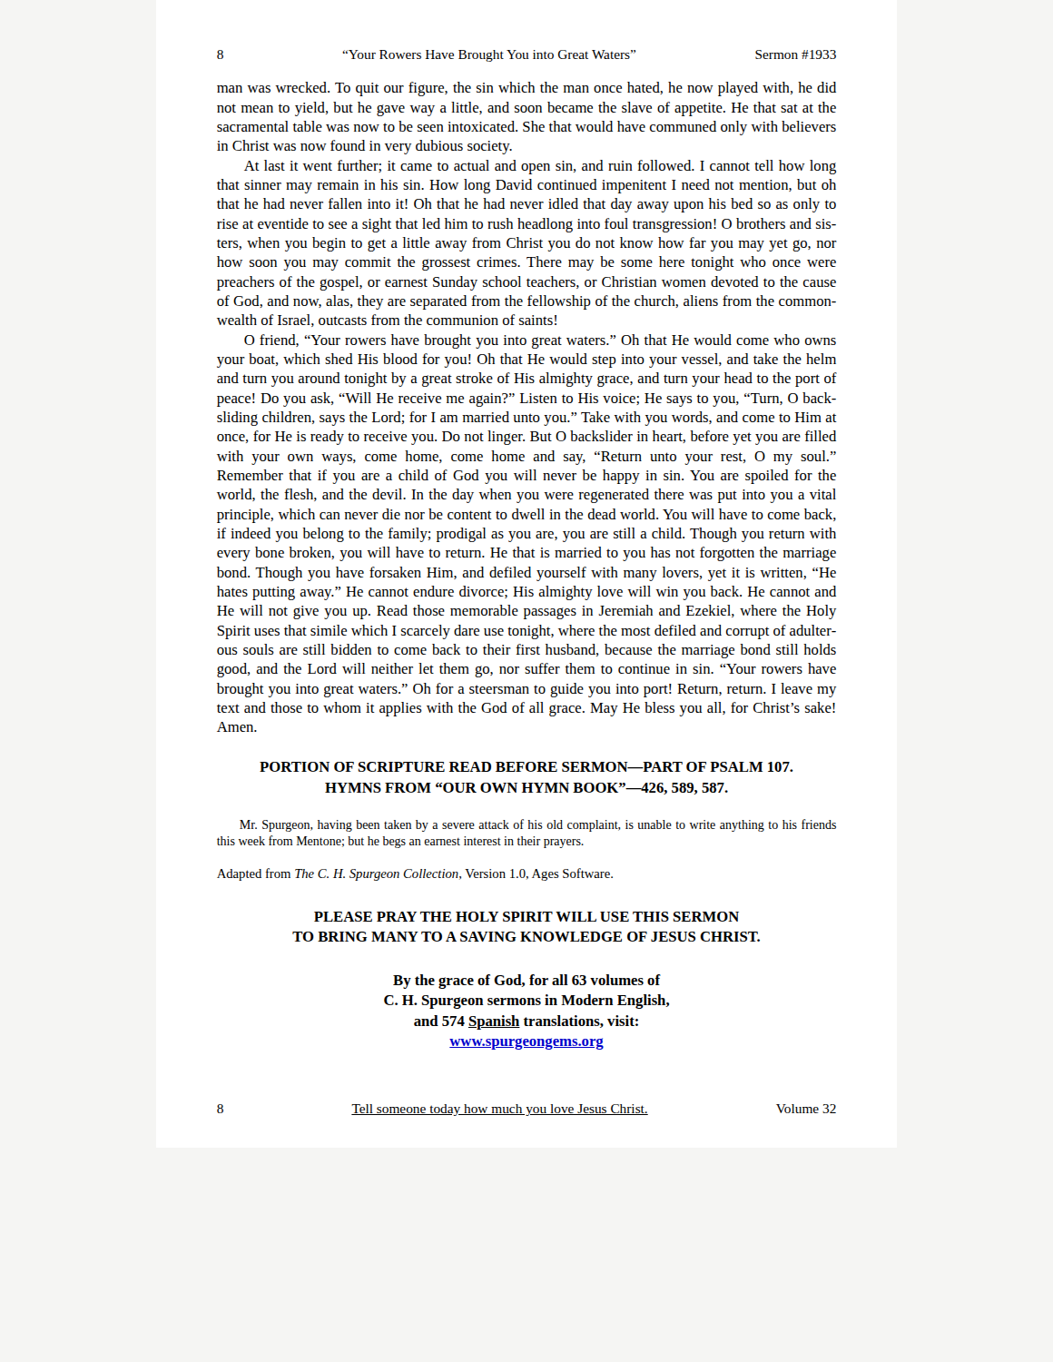8 “Your Rowers Have Brought You into Great Waters” Sermon #1933
man was wrecked. To quit our figure, the sin which the man once hated, he now played with, he did not mean to yield, but he gave way a little, and soon became the slave of appetite. He that sat at the sacramental table was now to be seen intoxicated. She that would have communed only with believers in Christ was now found in very dubious society.
At last it went further; it came to actual and open sin, and ruin followed. I cannot tell how long that sinner may remain in his sin. How long David continued impenitent I need not mention, but oh that he had never fallen into it! Oh that he had never idled that day away upon his bed so as only to rise at eventide to see a sight that led him to rush headlong into foul transgression! O brothers and sisters, when you begin to get a little away from Christ you do not know how far you may yet go, nor how soon you may commit the grossest crimes. There may be some here tonight who once were preachers of the gospel, or earnest Sunday school teachers, or Christian women devoted to the cause of God, and now, alas, they are separated from the fellowship of the church, aliens from the commonwealth of Israel, outcasts from the communion of saints!
O friend, “Your rowers have brought you into great waters.” Oh that He would come who owns your boat, which shed His blood for you! Oh that He would step into your vessel, and take the helm and turn you around tonight by a great stroke of His almighty grace, and turn your head to the port of peace! Do you ask, “Will He receive me again?” Listen to His voice; He says to you, “Turn, O backsliding children, says the Lord; for I am married unto you.” Take with you words, and come to Him at once, for He is ready to receive you. Do not linger. But O backslider in heart, before yet you are filled with your own ways, come home, come home and say, “Return unto your rest, O my soul.” Remember that if you are a child of God you will never be happy in sin. You are spoiled for the world, the flesh, and the devil. In the day when you were regenerated there was put into you a vital principle, which can never die nor be content to dwell in the dead world. You will have to come back, if indeed you belong to the family; prodigal as you are, you are still a child. Though you return with every bone broken, you will have to return. He that is married to you has not forgotten the marriage bond. Though you have forsaken Him, and defiled yourself with many lovers, yet it is written, “He hates putting away.” He cannot endure divorce; His almighty love will win you back. He cannot and He will not give you up. Read those memorable passages in Jeremiah and Ezekiel, where the Holy Spirit uses that simile which I scarcely dare use tonight, where the most defiled and corrupt of adulterous souls are still bidden to come back to their first husband, because the marriage bond still holds good, and the Lord will neither let them go, nor suffer them to continue in sin. “Your rowers have brought you into great waters.” Oh for a steersman to guide you into port! Return, return. I leave my text and those to whom it applies with the God of all grace. May He bless you all, for Christ’s sake! Amen.
PORTION OF SCRIPTURE READ BEFORE SERMON—PART OF PSALM 107.
HYMNS FROM “OUR OWN HYMN BOOK”—426, 589, 587.
Mr. Spurgeon, having been taken by a severe attack of his old complaint, is unable to write anything to his friends this week from Mentone; but he begs an earnest interest in their prayers.
Adapted from The C. H. Spurgeon Collection, Version 1.0, Ages Software.
PLEASE PRAY THE HOLY SPIRIT WILL USE THIS SERMON
TO BRING MANY TO A SAVING KNOWLEDGE OF JESUS CHRIST.
By the grace of God, for all 63 volumes of
C. H. Spurgeon sermons in Modern English,
and 574 Spanish translations, visit:
www.spurgeongems.org
8 Tell someone today how much you love Jesus Christ. Volume 32